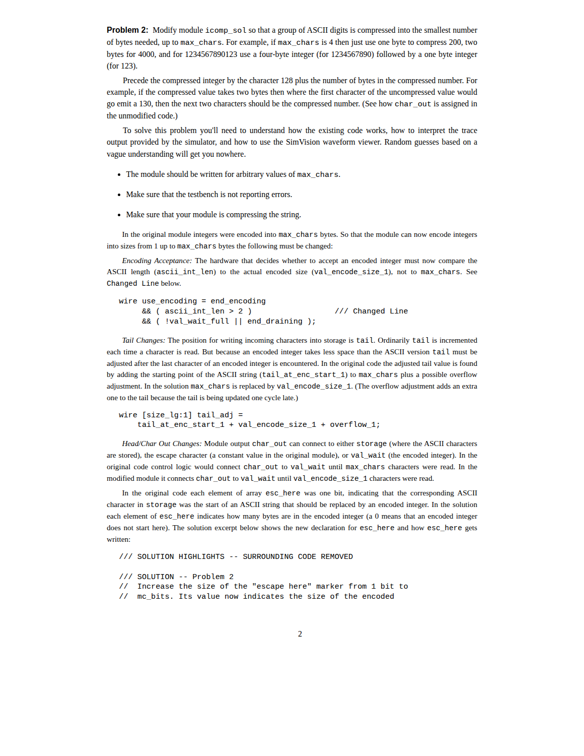Problem 2: Modify module icomp_sol so that a group of ASCII digits is compressed into the smallest number of bytes needed, up to max_chars. For example, if max_chars is 4 then just use one byte to compress 200, two bytes for 4000, and for 1234567890123 use a four-byte integer (for 1234567890) followed by a one byte integer (for 123).
Precede the compressed integer by the character 128 plus the number of bytes in the compressed number. For example, if the compressed value takes two bytes then where the first character of the uncompressed value would go emit a 130, then the next two characters should be the compressed number. (See how char_out is assigned in the unmodified code.)
To solve this problem you'll need to understand how the existing code works, how to interpret the trace output provided by the simulator, and how to use the SimVision waveform viewer. Random guesses based on a vague understanding will get you nowhere.
The module should be written for arbitrary values of max_chars.
Make sure that the testbench is not reporting errors.
Make sure that your module is compressing the string.
In the original module integers were encoded into max_chars bytes. So that the module can now encode integers into sizes from 1 up to max_chars bytes the following must be changed:
Encoding Acceptance: The hardware that decides whether to accept an encoded integer must now compare the ASCII length (ascii_int_len) to the actual encoded size (val_encode_size_1), not to max_chars. See Changed Line below.
wire use_encoding = end_encoding
     && ( ascii_int_len > 2 )                  /// Changed Line
     && ( !val_wait_full || end_draining );
Tail Changes: The position for writing incoming characters into storage is tail. Ordinarily tail is incremented each time a character is read. But because an encoded integer takes less space than the ASCII version tail must be adjusted after the last character of an encoded integer is encountered. In the original code the adjusted tail value is found by adding the starting point of the ASCII string (tail_at_enc_start_1) to max_chars plus a possible overflow adjustment. In the solution max_chars is replaced by val_encode_size_1. (The overflow adjustment adds an extra one to the tail because the tail is being updated one cycle late.)
wire [size_lg:1] tail_adj =
    tail_at_enc_start_1 + val_encode_size_1 + overflow_1;
Head/Char Out Changes: Module output char_out can connect to either storage (where the ASCII characters are stored), the escape character (a constant value in the original module), or val_wait (the encoded integer). In the original code control logic would connect char_out to val_wait until max_chars characters were read. In the modified module it connects char_out to val_wait until val_encode_size_1 characters were read.
In the original code each element of array esc_here was one bit, indicating that the corresponding ASCII character in storage was the start of an ASCII string that should be replaced by an encoded integer. In the solution each element of esc_here indicates how many bytes are in the encoded integer (a 0 means that an encoded integer does not start here). The solution excerpt below shows the new declaration for esc_here and how esc_here gets written:
/// SOLUTION HIGHLIGHTS -- SURROUNDING CODE REMOVED

/// SOLUTION -- Problem 2
//  Increase the size of the "escape here" marker from 1 bit to
//  mc_bits. Its value now indicates the size of the encoded
2